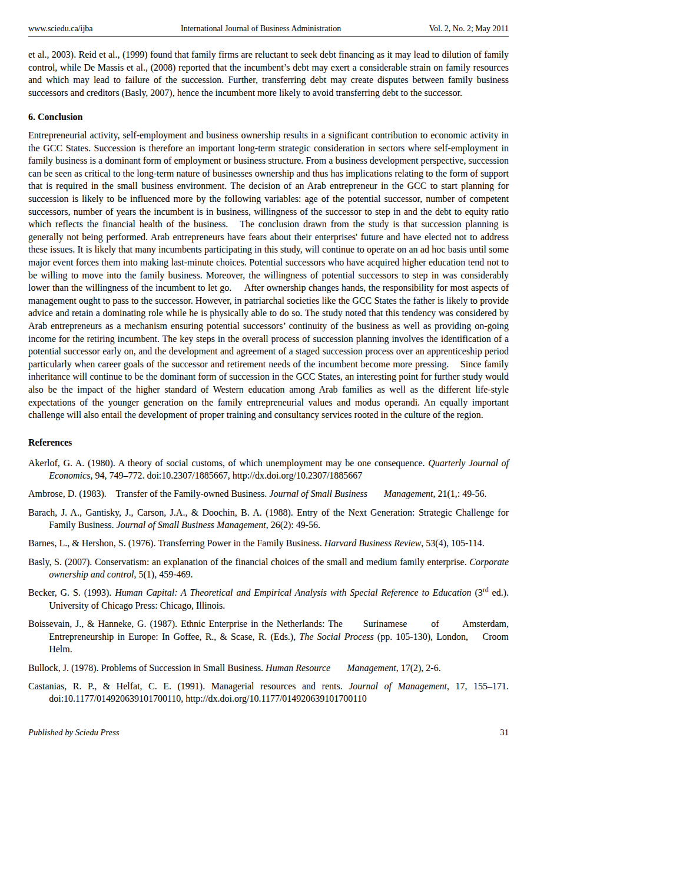www.sciedu.ca/ijba
International Journal of Business Administration
Vol. 2, No. 2; May 2011
et al., 2003). Reid et al., (1999) found that family firms are reluctant to seek debt financing as it may lead to dilution of family control, while De Massis et al., (2008) reported that the incumbent’s debt may exert a considerable strain on family resources and which may lead to failure of the succession. Further, transferring debt may create disputes between family business successors and creditors (Basly, 2007), hence the incumbent more likely to avoid transferring debt to the successor.
6. Conclusion
Entrepreneurial activity, self-employment and business ownership results in a significant contribution to economic activity in the GCC States. Succession is therefore an important long-term strategic consideration in sectors where self-employment in family business is a dominant form of employment or business structure. From a business development perspective, succession can be seen as critical to the long-term nature of businesses ownership and thus has implications relating to the form of support that is required in the small business environment. The decision of an Arab entrepreneur in the GCC to start planning for succession is likely to be influenced more by the following variables: age of the potential successor, number of competent successors, number of years the incumbent is in business, willingness of the successor to step in and the debt to equity ratio which reflects the financial health of the business. The conclusion drawn from the study is that succession planning is generally not being performed. Arab entrepreneurs have fears about their enterprises' future and have elected not to address these issues. It is likely that many incumbents participating in this study, will continue to operate on an ad hoc basis until some major event forces them into making last-minute choices. Potential successors who have acquired higher education tend not to be willing to move into the family business. Moreover, the willingness of potential successors to step in was considerably lower than the willingness of the incumbent to let go. After ownership changes hands, the responsibility for most aspects of management ought to pass to the successor. However, in patriarchal societies like the GCC States the father is likely to provide advice and retain a dominating role while he is physically able to do so. The study noted that this tendency was considered by Arab entrepreneurs as a mechanism ensuring potential successors’ continuity of the business as well as providing on-going income for the retiring incumbent. The key steps in the overall process of succession planning involves the identification of a potential successor early on, and the development and agreement of a staged succession process over an apprenticeship period particularly when career goals of the successor and retirement needs of the incumbent become more pressing. Since family inheritance will continue to be the dominant form of succession in the GCC States, an interesting point for further study would also be the impact of the higher standard of Western education among Arab families as well as the different life-style expectations of the younger generation on the family entrepreneurial values and modus operandi. An equally important challenge will also entail the development of proper training and consultancy services rooted in the culture of the region.
References
Akerlof, G. A. (1980). A theory of social customs, of which unemployment may be one consequence. Quarterly Journal of Economics, 94, 749–772. doi:10.2307/1885667, http://dx.doi.org/10.2307/1885667
Ambrose, D. (1983). Transfer of the Family-owned Business. Journal of Small Business Management, 21(1,: 49-56.
Barach, J. A., Gantisky, J., Carson, J.A., & Doochin, B. A. (1988). Entry of the Next Generation: Strategic Challenge for Family Business. Journal of Small Business Management, 26(2): 49-56.
Barnes, L., & Hershon, S. (1976). Transferring Power in the Family Business. Harvard Business Review, 53(4), 105-114.
Basly, S. (2007). Conservatism: an explanation of the financial choices of the small and medium family enterprise. Corporate ownership and control, 5(1), 459-469.
Becker, G. S. (1993). Human Capital: A Theoretical and Empirical Analysis with Special Reference to Education (3rd ed.). University of Chicago Press: Chicago, Illinois.
Boissevain, J., & Hanneke, G. (1987). Ethnic Enterprise in the Netherlands: The Surinamese of Amsterdam, Entrepreneurship in Europe: In Goffee, R., & Scase, R. (Eds.), The Social Process (pp. 105-130), London, Croom Helm.
Bullock, J. (1978). Problems of Succession in Small Business. Human Resource Management, 17(2), 2-6.
Castanias, R. P., & Helfat, C. E. (1991). Managerial resources and rents. Journal of Management, 17, 155–171. doi:10.1177/014920639101700110, http://dx.doi.org/10.1177/014920639101700110
Published by Sciedu Press
31